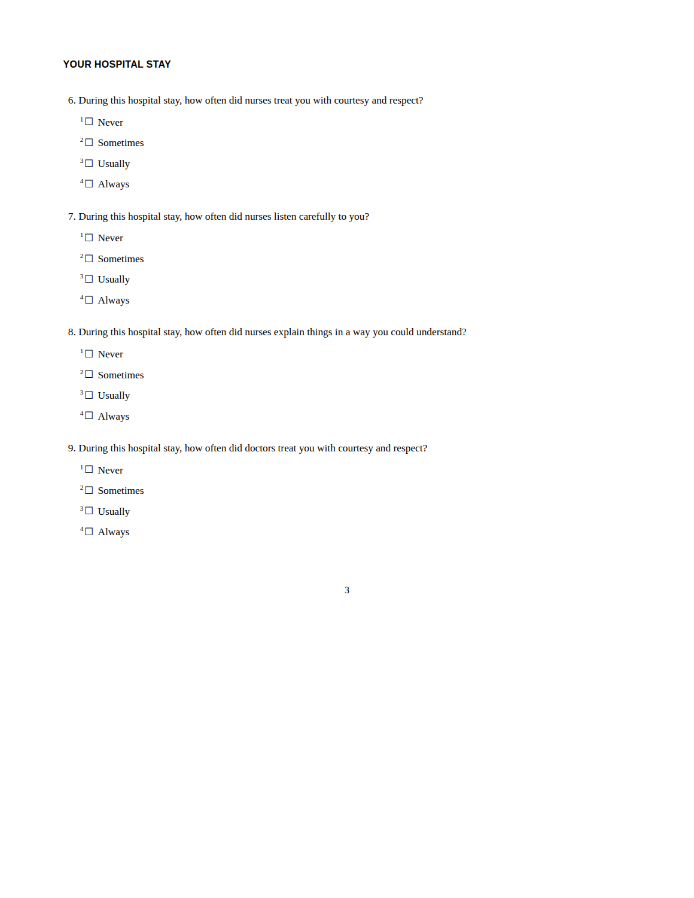YOUR HOSPITAL STAY
During this hospital stay, how often did nurses treat you with courtesy and respect?
1☐Never
2☐Sometimes
3☐Usually
4☐Always
During this hospital stay, how often did nurses listen carefully to you?
1☐Never
2☐Sometimes
3☐Usually
4☐Always
During this hospital stay, how often did nurses explain things in a way you could understand?
1☐Never
2☐Sometimes
3☐Usually
4☐Always
During this hospital stay, how often did doctors treat you with courtesy and respect?
1☐Never
2☐Sometimes
3☐Usually
4☐Always
3